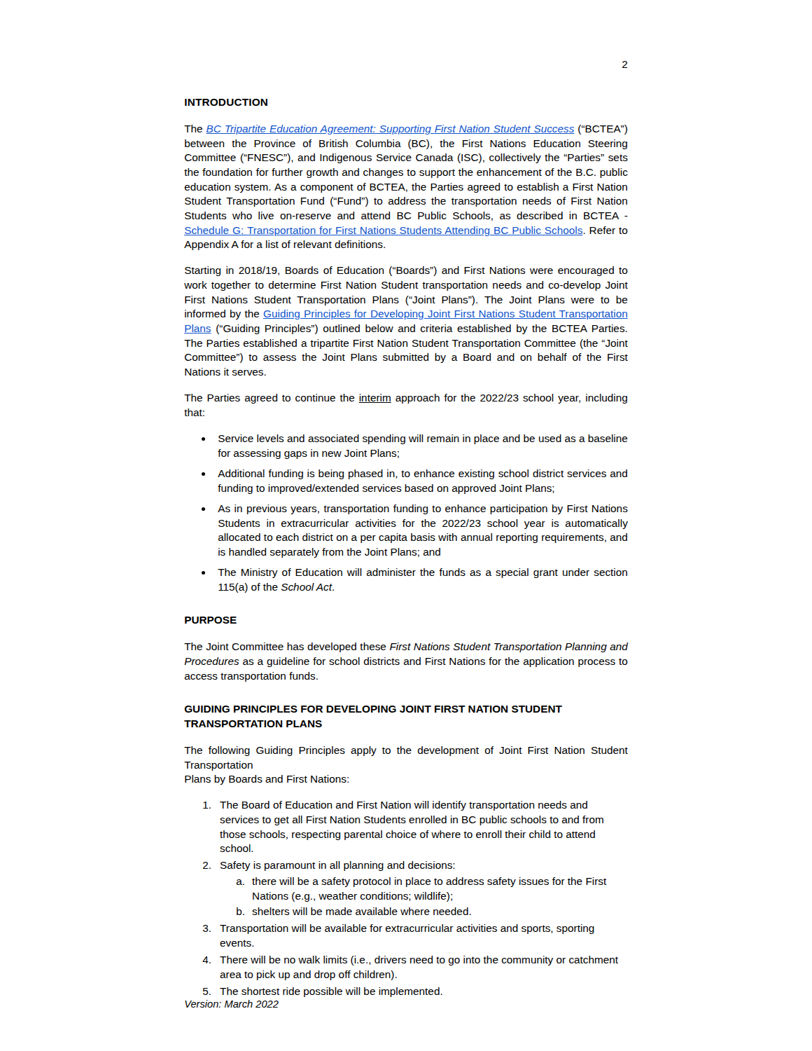2
INTRODUCTION
The BC Tripartite Education Agreement: Supporting First Nation Student Success (“BCTEA”) between the Province of British Columbia (BC), the First Nations Education Steering Committee (“FNESC”), and Indigenous Service Canada (ISC), collectively the “Parties” sets the foundation for further growth and changes to support the enhancement of the B.C. public education system. As a component of BCTEA, the Parties agreed to establish a First Nation Student Transportation Fund (“Fund”) to address the transportation needs of First Nation Students who live on-reserve and attend BC Public Schools, as described in BCTEA - Schedule G: Transportation for First Nations Students Attending BC Public Schools. Refer to Appendix A for a list of relevant definitions.
Starting in 2018/19, Boards of Education (“Boards”) and First Nations were encouraged to work together to determine First Nation Student transportation needs and co-develop Joint First Nations Student Transportation Plans (“Joint Plans”). The Joint Plans were to be informed by the Guiding Principles for Developing Joint First Nations Student Transportation Plans (“Guiding Principles”) outlined below and criteria established by the BCTEA Parties. The Parties established a tripartite First Nation Student Transportation Committee (the “Joint Committee”) to assess the Joint Plans submitted by a Board and on behalf of the First Nations it serves.
The Parties agreed to continue the interim approach for the 2022/23 school year, including that:
Service levels and associated spending will remain in place and be used as a baseline for assessing gaps in new Joint Plans;
Additional funding is being phased in, to enhance existing school district services and funding to improved/extended services based on approved Joint Plans;
As in previous years, transportation funding to enhance participation by First Nations Students in extracurricular activities for the 2022/23 school year is automatically allocated to each district on a per capita basis with annual reporting requirements, and is handled separately from the Joint Plans; and
The Ministry of Education will administer the funds as a special grant under section 115(a) of the School Act.
PURPOSE
The Joint Committee has developed these First Nations Student Transportation Planning and Procedures as a guideline for school districts and First Nations for the application process to access transportation funds.
GUIDING PRINCIPLES FOR DEVELOPING JOINT FIRST NATION STUDENT TRANSPORTATION PLANS
The following Guiding Principles apply to the development of Joint First Nation Student Transportation
Plans by Boards and First Nations:
The Board of Education and First Nation will identify transportation needs and services to get all First Nation Students enrolled in BC public schools to and from those schools, respecting parental choice of where to enroll their child to attend school.
Safety is paramount in all planning and decisions:
there will be a safety protocol in place to address safety issues for the First Nations (e.g., weather conditions; wildlife);
shelters will be made available where needed.
Transportation will be available for extracurricular activities and sports, sporting events.
There will be no walk limits (i.e., drivers need to go into the community or catchment area to pick up and drop off children).
The shortest ride possible will be implemented.
Version: March 2022